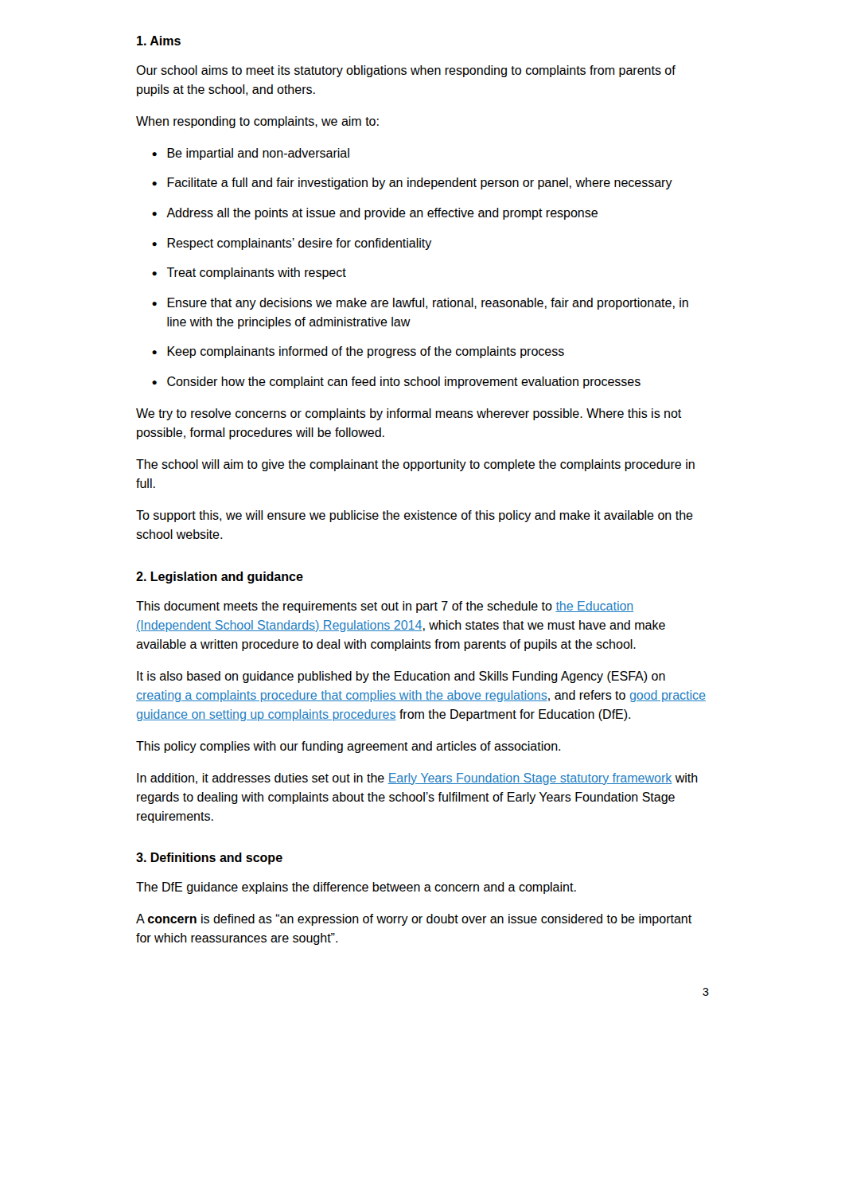1. Aims
Our school aims to meet its statutory obligations when responding to complaints from parents of pupils at the school, and others.
When responding to complaints, we aim to:
Be impartial and non-adversarial
Facilitate a full and fair investigation by an independent person or panel, where necessary
Address all the points at issue and provide an effective and prompt response
Respect complainants’ desire for confidentiality
Treat complainants with respect
Ensure that any decisions we make are lawful, rational, reasonable, fair and proportionate, in line with the principles of administrative law
Keep complainants informed of the progress of the complaints process
Consider how the complaint can feed into school improvement evaluation processes
We try to resolve concerns or complaints by informal means wherever possible. Where this is not possible, formal procedures will be followed.
The school will aim to give the complainant the opportunity to complete the complaints procedure in full.
To support this, we will ensure we publicise the existence of this policy and make it available on the school website.
2. Legislation and guidance
This document meets the requirements set out in part 7 of the schedule to the Education (Independent School Standards) Regulations 2014, which states that we must have and make available a written procedure to deal with complaints from parents of pupils at the school.
It is also based on guidance published by the Education and Skills Funding Agency (ESFA) on creating a complaints procedure that complies with the above regulations, and refers to good practice guidance on setting up complaints procedures from the Department for Education (DfE).
This policy complies with our funding agreement and articles of association.
In addition, it addresses duties set out in the Early Years Foundation Stage statutory framework with regards to dealing with complaints about the school’s fulfilment of Early Years Foundation Stage requirements.
3. Definitions and scope
The DfE guidance explains the difference between a concern and a complaint.
A concern is defined as “an expression of worry or doubt over an issue considered to be important for which reassurances are sought”.
3